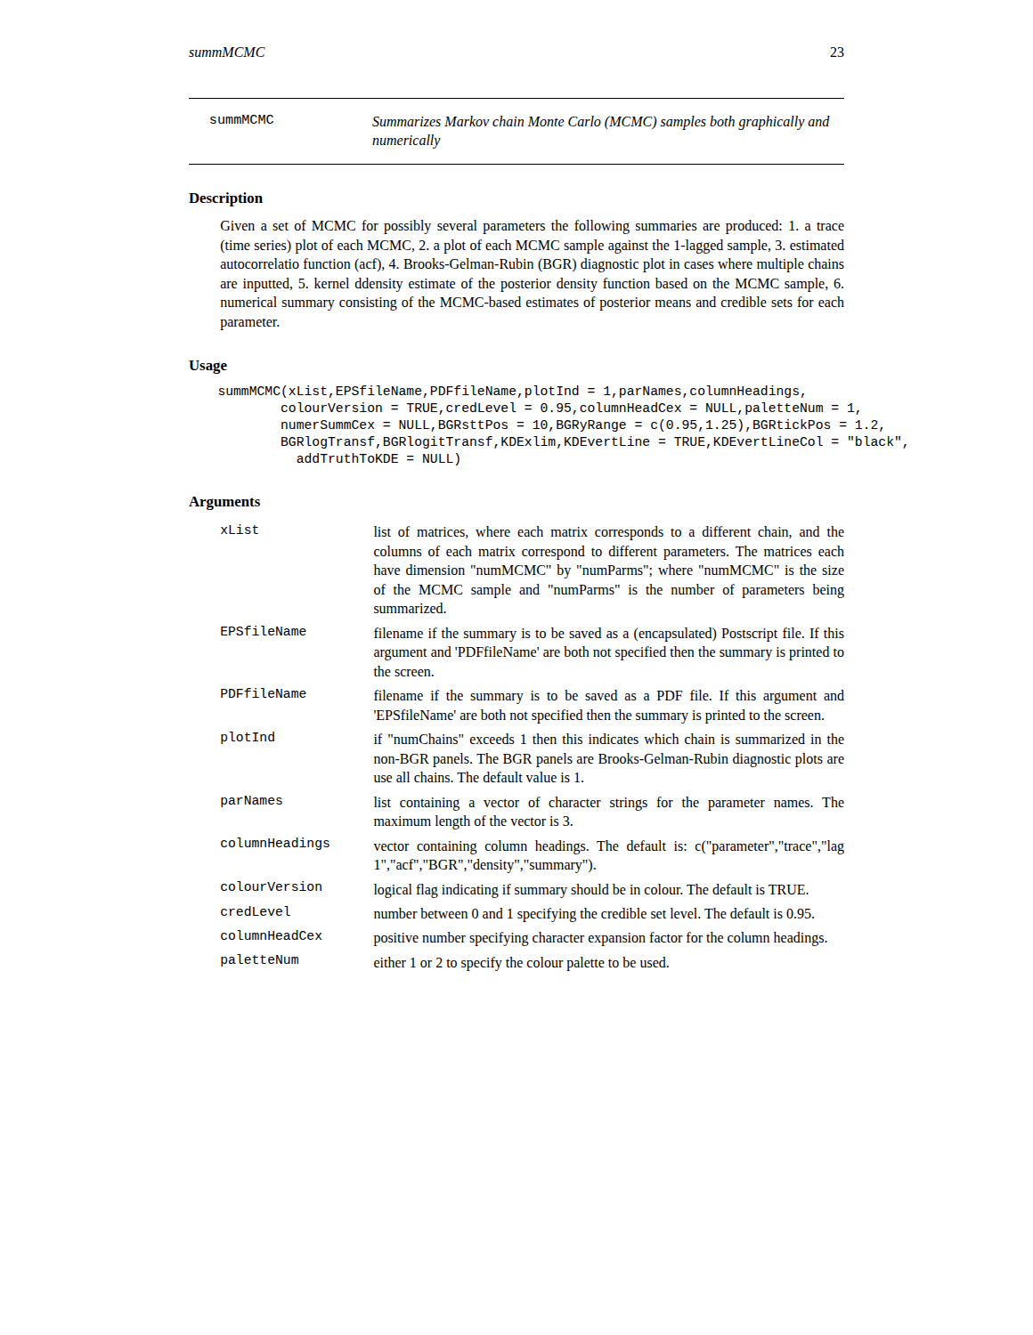summMCMC 23
| summMCMC | Summarizes Markov chain Monte Carlo (MCMC) samples both graphically and numerically |
Description
Given a set of MCMC for possibly several parameters the following summaries are produced: 1. a trace (time series) plot of each MCMC, 2. a plot of each MCMC sample against the 1-lagged sample, 3. estimated autocorrelatio function (acf), 4. Brooks-Gelman-Rubin (BGR) diagnostic plot in cases where multiple chains are inputted, 5. kernel ddensity estimate of the posterior density function based on the MCMC sample, 6. numerical summary consisting of the MCMC-based estimates of posterior means and credible sets for each parameter.
Usage
summMCMC(xList,EPSfileName,PDFfileName,plotInd = 1,parNames,columnHeadings,
        colourVersion = TRUE,credLevel = 0.95,columnHeadCex = NULL,paletteNum = 1,
        numerSummCex = NULL,BGRsttPos = 10,BGRyRange = c(0.95,1.25),BGRtickPos = 1.2,
        BGRlogTransf,BGRlogitTransf,KDExlim,KDEvertLine = TRUE,KDEvertLineCol = "black",
          addTruthToKDE = NULL)
Arguments
| xList | list of matrices, where each matrix corresponds to a different chain, and the columns of each matrix correspond to different parameters. The matrices each have dimension "numMCMC" by "numParms"; where "numMCMC" is the size of the MCMC sample and "numParms" is the number of parameters being summarized. |
| EPSfileName | filename if the summary is to be saved as a (encapsulated) Postscript file. If this argument and 'PDFfileName' are both not specified then the summary is printed to the screen. |
| PDFfileName | filename if the summary is to be saved as a PDF file. If this argument and 'EPSfileName' are both not specified then the summary is printed to the screen. |
| plotInd | if "numChains" exceeds 1 then this indicates which chain is summarized in the non-BGR panels. The BGR panels are Brooks-Gelman-Rubin diagnostic plots are use all chains. The default value is 1. |
| parNames | list containing a vector of character strings for the parameter names. The maximum length of the vector is 3. |
| columnHeadings | vector containing column headings. The default is: c("parameter","trace","lag 1","acf","BGR","density","summary"). |
| colourVersion | logical flag indicating if summary should be in colour. The default is TRUE. |
| credLevel | number between 0 and 1 specifying the credible set level. The default is 0.95. |
| columnHeadCex | positive number specifying character expansion factor for the column headings. |
| paletteNum | either 1 or 2 to specify the colour palette to be used. |